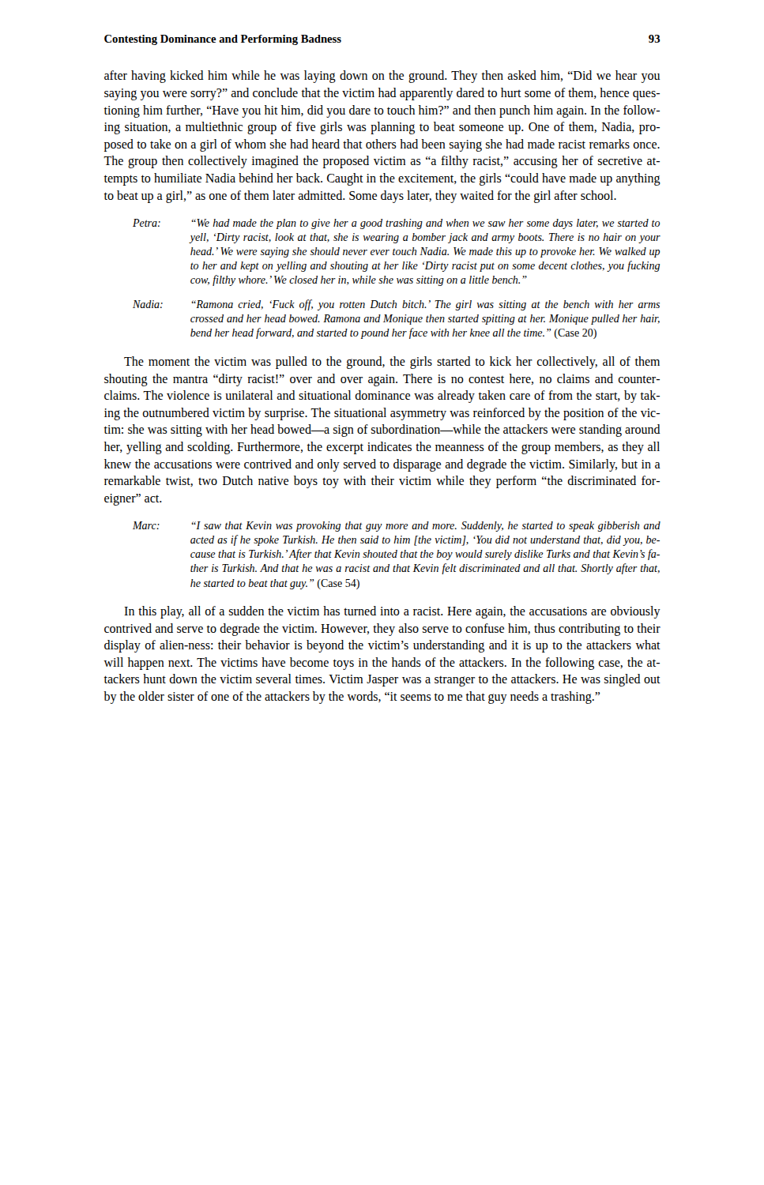Contesting Dominance and Performing Badness 93
after having kicked him while he was laying down on the ground. They then asked him, “Did we hear you saying you were sorry?” and conclude that the victim had apparently dared to hurt some of them, hence questioning him further, “Have you hit him, did you dare to touch him?” and then punch him again. In the following situation, a multiethnic group of five girls was planning to beat someone up. One of them, Nadia, proposed to take on a girl of whom she had heard that others had been saying she had made racist remarks once. The group then collectively imagined the proposed victim as “a filthy racist,” accusing her of secretive attempts to humiliate Nadia behind her back. Caught in the excitement, the girls “could have made up anything to beat up a girl,” as one of them later admitted. Some days later, they waited for the girl after school.
Petra:
“We had made the plan to give her a good trashing and when we saw her some days later, we started to yell, ‘Dirty racist, look at that, she is wearing a bomber jack and army boots. There is no hair on your head.’ We were saying she should never ever touch Nadia. We made this up to provoke her. We walked up to her and kept on yelling and shouting at her like ‘Dirty racist put on some decent clothes, you fucking cow, filthy whore.’ We closed her in, while she was sitting on a little bench.”
Nadia:
“Ramona cried, ‘Fuck off, you rotten Dutch bitch.’ The girl was sitting at the bench with her arms crossed and her head bowed. Ramona and Monique then started spitting at her. Monique pulled her hair, bend her head forward, and started to pound her face with her knee all the time.” (Case 20)
The moment the victim was pulled to the ground, the girls started to kick her collectively, all of them shouting the mantra “dirty racist!” over and over again. There is no contest here, no claims and counterclaims. The violence is unilateral and situational dominance was already taken care of from the start, by taking the outnumbered victim by surprise. The situational asymmetry was reinforced by the position of the victim: she was sitting with her head bowed—a sign of subordination—while the attackers were standing around her, yelling and scolding. Furthermore, the excerpt indicates the meanness of the group members, as they all knew the accusations were contrived and only served to disparage and degrade the victim. Similarly, but in a remarkable twist, two Dutch native boys toy with their victim while they perform “the discriminated foreigner” act.
Marc:
“I saw that Kevin was provoking that guy more and more. Suddenly, he started to speak gibberish and acted as if he spoke Turkish. He then said to him [the victim], ‘You did not understand that, did you, because that is Turkish.’ After that Kevin shouted that the boy would surely dislike Turks and that Kevin’s father is Turkish. And that he was a racist and that Kevin felt discriminated and all that. Shortly after that, he started to beat that guy.” (Case 54)
In this play, all of a sudden the victim has turned into a racist. Here again, the accusations are obviously contrived and serve to degrade the victim. However, they also serve to confuse him, thus contributing to their display of alien-ness: their behavior is beyond the victim’s understanding and it is up to the attackers what will happen next. The victims have become toys in the hands of the attackers. In the following case, the attackers hunt down the victim several times. Victim Jasper was a stranger to the attackers. He was singled out by the older sister of one of the attackers by the words, “it seems to me that guy needs a trashing.”